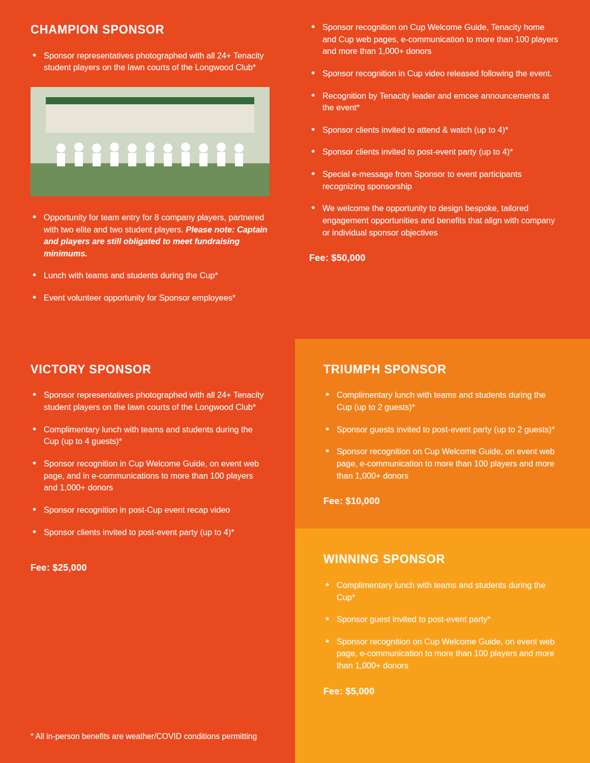Champion Sponsor
Sponsor representatives photographed with all 24+ Tenacity student players on the lawn courts of the Longwood Club*
Opportunity for team entry for 8 company players, partnered with two elite and two student players. Please note: Captain and players are still obligated to meet fundraising minimums.
Lunch with teams and students during the Cup*
Event volunteer opportunity for Sponsor employees*
Sponsor recognition on Cup Welcome Guide, Tenacity home and Cup web pages, e-communication to more than 100 players and more than 1,000+ donors
Sponsor recognition in Cup video released following the event.
Recognition by Tenacity leader and emcee announcements at the event*
Sponsor clients invited to attend & watch (up to 4)*
Sponsor clients invited to post-event party (up to 4)*
Special e-message from Sponsor to event participants recognizing sponsorship
We welcome the opportunity to design bespoke, tailored engagement opportunities and benefits that align with company or individual sponsor objectives
Fee: $50,000
Victory Sponsor
Sponsor representatives photographed with all 24+ Tenacity student players on the lawn courts of the Longwood Club*
Complimentary lunch with teams and students during the Cup (up to 4 guests)*
Sponsor recognition in Cup Welcome Guide, on event web page, and in e-communications to more than 100 players and 1,000+ donors
Sponsor recognition in post-Cup event recap video
Sponsor clients invited to post-event party (up to 4)*
Fee: $25,000
* All in-person benefits are weather/COVID conditions permitting
Triumph Sponsor
Complimentary lunch with teams and students during the Cup (up to 2 guests)*
Sponsor guests invited to post-event party (up to 2 guests)*
Sponsor recognition on Cup Welcome Guide, on event web page, e-communication to more than 100 players and more than 1,000+ donors
Fee: $10,000
Winning Sponsor
Complimentary lunch with teams and students during the Cup*
Sponsor guest invited to post-event party*
Sponsor recognition on Cup Welcome Guide, on event web page, e-communication to more than 100 players and more than 1,000+ donors
Fee: $5,000